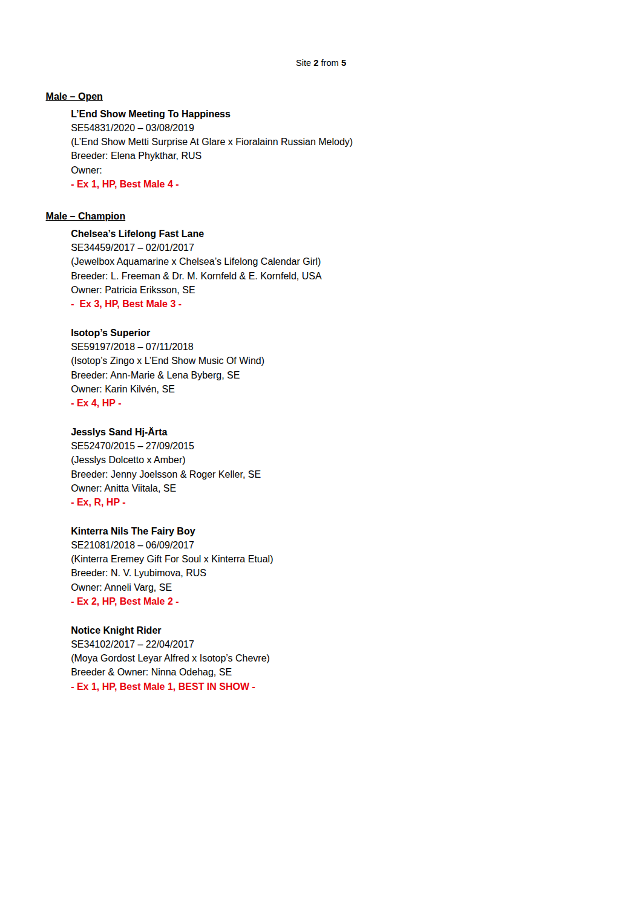Site 2 from 5
Male – Open
L’End Show Meeting To Happiness
SE54831/2020 – 03/08/2019
(L’End Show Metti Surprise At Glare x Fioralainn Russian Melody)
Breeder: Elena Phykthar, RUS
Owner:
- Ex 1, HP, Best Male 4 -
Male – Champion
Chelsea’s Lifelong Fast Lane
SE34459/2017 – 02/01/2017
(Jewelbox Aquamarine x Chelsea’s Lifelong Calendar Girl)
Breeder: L. Freeman & Dr. M. Kornfeld & E. Kornfeld, USA
Owner: Patricia Eriksson, SE
- Ex 3, HP, Best Male 3 -
Isotop’s Superior
SE59197/2018 – 07/11/2018
(Isotop’s Zingo x L’End Show Music Of Wind)
Breeder: Ann-Marie & Lena Byberg, SE
Owner: Karin Kilvén, SE
- Ex 4, HP -
Jesslys Sand Hj-Ärta
SE52470/2015 – 27/09/2015
(Jesslys Dolcetto x Amber)
Breeder: Jenny Joelsson & Roger Keller, SE
Owner: Anitta Viitala, SE
- Ex, R, HP -
Kinterra Nils The Fairy Boy
SE21081/2018 – 06/09/2017
(Kinterra Eremey Gift For Soul x Kinterra Etual)
Breeder: N. V. Lyubimova, RUS
Owner: Anneli Varg, SE
- Ex 2, HP, Best Male 2 -
Notice Knight Rider
SE34102/2017 – 22/04/2017
(Moya Gordost Leyar Alfred x Isotop’s Chevre)
Breeder & Owner: Ninna Odehag, SE
- Ex 1, HP, Best Male 1, BEST IN SHOW -